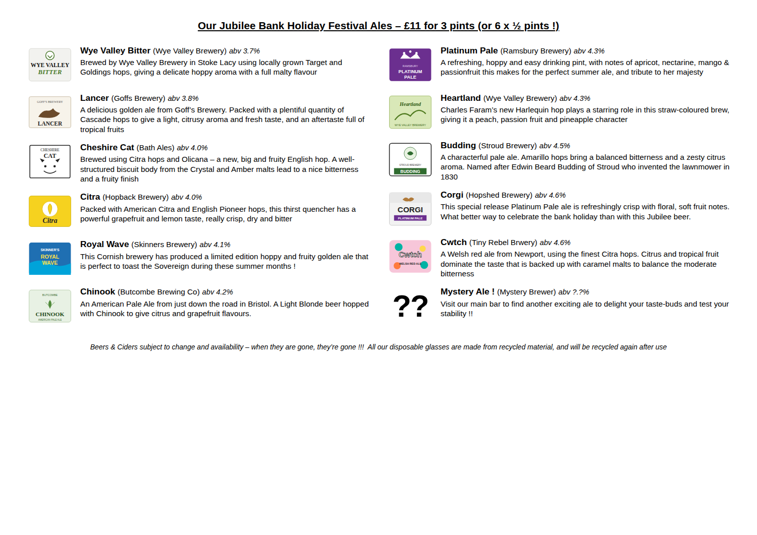Our Jubilee Bank Holiday Festival Ales – £11 for 3 pints (or 6 x ½ pints !)
Wye Valley Bitter (Wye Valley Brewery) abv 3.7%
Brewed by Wye Valley Brewery in Stoke Lacy using locally grown Target and Goldings hops, giving a delicate hoppy aroma with a full malty flavour
Lancer (Goffs Brewery) abv 3.8%
A delicious golden ale from Goff’s Brewery. Packed with a plentiful quantity of Cascade hops to give a light, citrusy aroma and fresh taste, and an aftertaste full of tropical fruits
Cheshire Cat (Bath Ales) abv 4.0%
Brewed using Citra hops and Olicana – a new, big and fruity English hop. A well-structured biscuit body from the Crystal and Amber malts lead to a nice bitterness and a fruity finish
Citra (Hopback Brewery) abv 4.0%
Packed with American Citra and English Pioneer hops, this thirst quencher has a powerful grapefruit and lemon taste, really crisp, dry and bitter
Royal Wave (Skinners Brewery) abv 4.1%
This Cornish brewery has produced a limited edition hoppy and fruity golden ale that is perfect to toast the Sovereign during these summer months !
Chinook (Butcombe Brewing Co) abv 4.2%
An American Pale Ale from just down the road in Bristol. A Light Blonde beer hopped with Chinook to give citrus and grapefruit flavours.
Platinum Pale (Ramsbury Brewery) abv 4.3%
A refreshing, hoppy and easy drinking pint, with notes of apricot, nectarine, mango & passionfruit this makes for the perfect summer ale, and tribute to her majesty
Heartland (Wye Valley Brewery) abv 4.3%
Charles Faram’s new Harlequin hop plays a starring role in this straw-coloured brew, giving it a peach, passion fruit and pineapple character
Budding (Stroud Brewery) abv 4.5%
A characterful pale ale. Amarillo hops bring a balanced bitterness and a zesty citrus aroma. Named after Edwin Beard Budding of Stroud who invented the lawnmower in 1830
Corgi (Hopshed Brewery) abv 4.6%
This special release Platinum Pale ale is refreshingly crisp with floral, soft fruit notes. What better way to celebrate the bank holiday than with this Jubilee beer.
Cwtch (Tiny Rebel Brwery) abv 4.6%
A Welsh red ale from Newport, using the finest Citra hops. Citrus and tropical fruit dominate the taste that is backed up with caramel malts to balance the moderate bitterness
??
Mystery Ale ! (Mystery Brewer) abv ?.?%
Visit our main bar to find another exciting ale to delight your taste-buds and test your stability !!
Beers & Ciders subject to change and availability – when they are gone, they’re gone !!! All our disposable glasses are made from recycled material, and will be recycled again after use